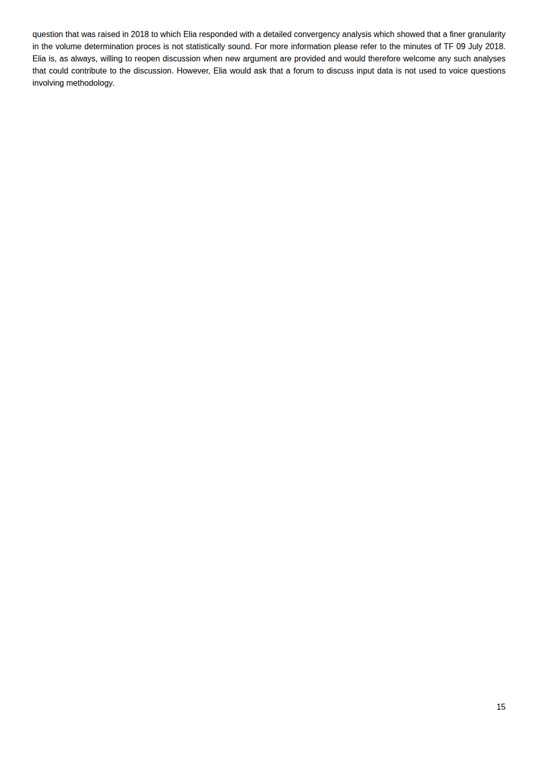question that was raised in 2018 to which Elia responded with a detailed convergency analysis which showed that a finer granularity in the volume determination proces is not statistically sound. For more information please refer to the minutes of TF 09 July 2018. Elia is, as always, willing to reopen discussion when new argument are provided and would therefore welcome any such analyses that could contribute to the discussion. However, Elia would ask that a forum to discuss input data is not used to voice questions involving methodology.
15